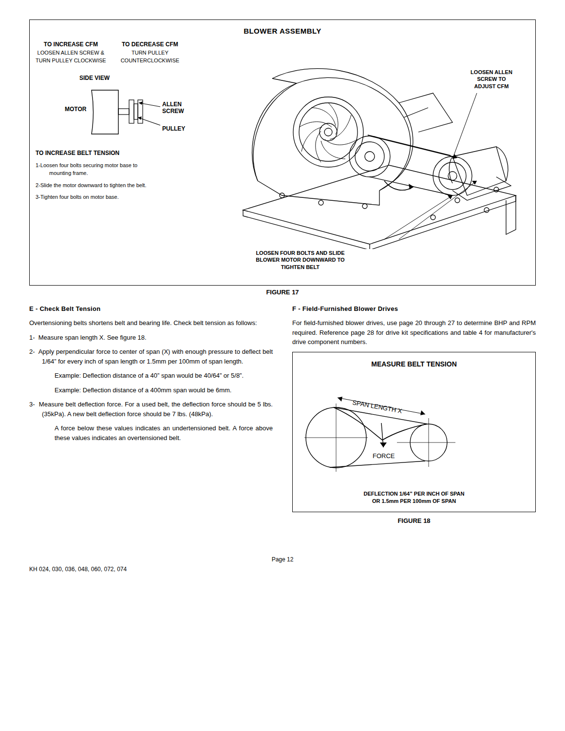BLOWER ASSEMBLY
TO INCREASE CFM LOOSEN ALLEN SCREW &
TURN PULLEY CLOCKWISE
TO DECREASE CFM TURN PULLEY
COUNTERCLOCKWISE
SIDE VIEW
MOTOR ALLEN
SCREW PULLEY
TO INCREASE BELT TENSION
1-Loosen four bolts securing motor base tomounting frame.
2-Slide the motor downward to tighten the belt.
3-Tighten four bolts on motor base.
LOOSEN ALLEN
SCREW TO
ADJUST CFM
LOOSEN FOUR BOLTS AND SLIDE
BLOWER MOTOR DOWNWARD TO
TIGHTEN BELT
FIGURE 17
E - Check Belt Tension
Overtensioning belts shortens belt and bearing life. Check belt tension as follows:
1- Measure span length X. See figure 18.
2- Apply perpendicular force to center of span (X) with enough pressure to deflect belt 1/64” for every inch of span length or 1.5mm per 100mm of span length. Example: Deflection distance of a 40” span would be 40/64” or 5/8”. Example: Deflection distance of a 400mm span would be 6mm.
3- Measure belt deflection force. For a used belt, the deflection force should be 5 lbs. (35kPa). A new belt deflection force should be 7 lbs. (48kPa). A force below these values indicates an undertensioned belt. A force above these values indicates an overtensioned belt.
F - Field-Furnished Blower Drives
For field-furnished blower drives, use page 20 through 27 to determine BHP and RPM required. Reference page 28 for drive kit specifications and table 4 for manufacturer's drive component numbers.
MEASURE BELT TENSION
SPAN LENGTH X FORCE
DEFLECTION 1/64” PER INCH OF SPAN
OR 1.5mm PER 100mm OF SPAN
FIGURE 18
Page 12
KH 024, 030, 036, 048, 060, 072, 074